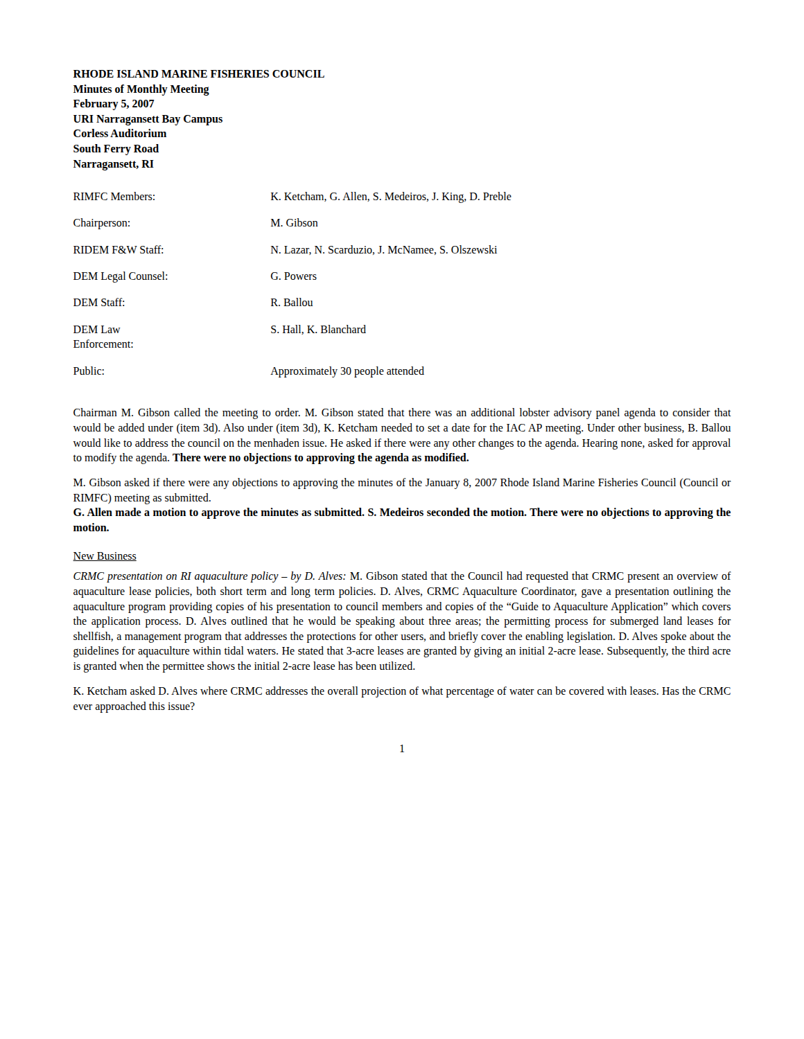RHODE ISLAND MARINE FISHERIES COUNCIL
Minutes of Monthly Meeting
February 5, 2007
URI Narragansett Bay Campus
Corless Auditorium
South Ferry Road
Narragansett, RI
| RIMFC Members: | K. Ketcham, G. Allen, S. Medeiros, J. King, D. Preble |
| Chairperson: | M. Gibson |
| RIDEM F&W Staff: | N. Lazar, N. Scarduzio, J. McNamee, S. Olszewski |
| DEM Legal Counsel: | G. Powers |
| DEM Staff: | R. Ballou |
| DEM Law Enforcement: | S. Hall, K. Blanchard |
| Public: | Approximately 30 people attended |
Chairman M. Gibson called the meeting to order. M. Gibson stated that there was an additional lobster advisory panel agenda to consider that would be added under (item 3d). Also under (item 3d), K. Ketcham needed to set a date for the IAC AP meeting. Under other business, B. Ballou would like to address the council on the menhaden issue. He asked if there were any other changes to the agenda. Hearing none, asked for approval to modify the agenda. There were no objections to approving the agenda as modified.
M. Gibson asked if there were any objections to approving the minutes of the January 8, 2007 Rhode Island Marine Fisheries Council (Council or RIMFC) meeting as submitted.
G. Allen made a motion to approve the minutes as submitted. S. Medeiros seconded the motion. There were no objections to approving the motion.
New Business
CRMC presentation on RI aquaculture policy – by D. Alves: M. Gibson stated that the Council had requested that CRMC present an overview of aquaculture lease policies, both short term and long term policies. D. Alves, CRMC Aquaculture Coordinator, gave a presentation outlining the aquaculture program providing copies of his presentation to council members and copies of the “Guide to Aquaculture Application” which covers the application process. D. Alves outlined that he would be speaking about three areas; the permitting process for submerged land leases for shellfish, a management program that addresses the protections for other users, and briefly cover the enabling legislation. D. Alves spoke about the guidelines for aquaculture within tidal waters. He stated that 3-acre leases are granted by giving an initial 2-acre lease. Subsequently, the third acre is granted when the permittee shows the initial 2-acre lease has been utilized.
K. Ketcham asked D. Alves where CRMC addresses the overall projection of what percentage of water can be covered with leases. Has the CRMC ever approached this issue?
1